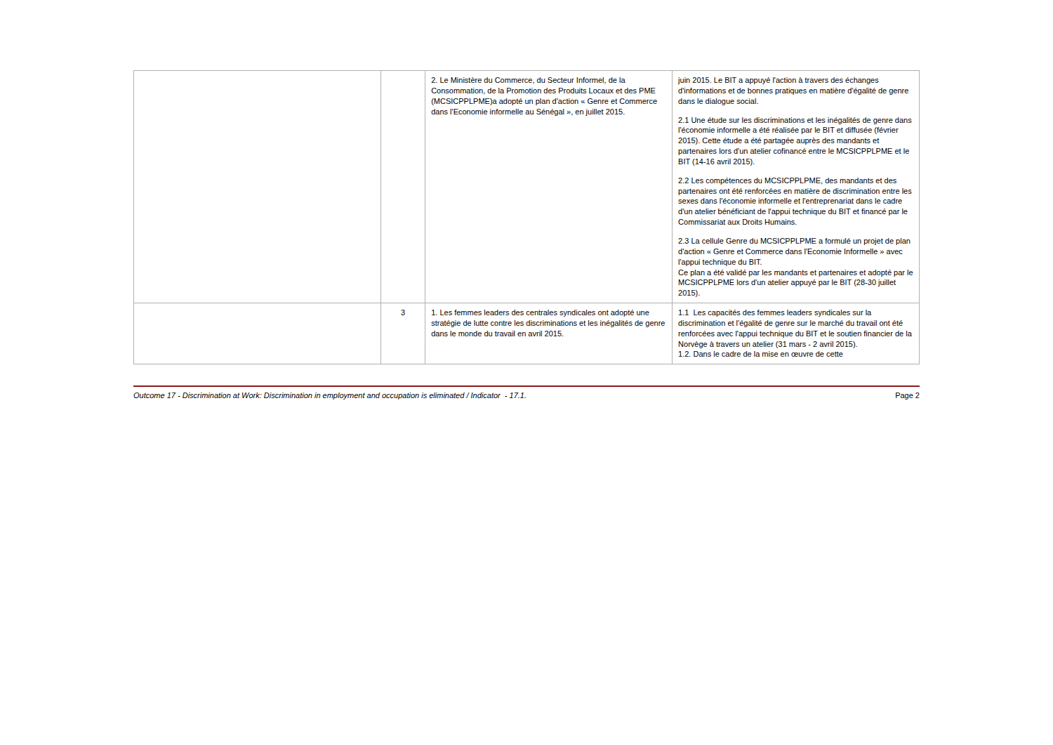| | | 2. Le Ministère du Commerce, du Secteur Informel, de la Consommation, de la Promotion des Produits Locaux et des PME (MCSICPPLPME)a adopté un plan d'action « Genre et Commerce dans l'Economie informelle au Sénégal », en juillet 2015. | juin 2015. Le BIT a appuyé l'action à travers des échanges d'informations et de bonnes pratiques en matière d'égalité de genre dans le dialogue social. 2.1 Une étude sur les discriminations et les inégalités de genre dans l'économie informelle a été réalisée par le BIT et diffusée (février 2015). Cette étude a été partagée auprès des mandants et partenaires lors d'un atelier cofinancé entre le MCSICPPLPME et le BIT (14-16 avril 2015). 2.2 Les compétences du MCSICPPLPME, des mandants et des partenaires ont été renforcées en matière de discrimination entre les sexes dans l'économie informelle et l'entreprenariat dans le cadre d'un atelier bénéficiant de l'appui technique du BIT et financé par le Commissariat aux Droits Humains. 2.3 La cellule Genre du MCSICPPLPME a formulé un projet de plan d'action « Genre et Commerce dans l'Economie Informelle » avec l'appui technique du BIT. Ce plan a été validé par les mandants et partenaires et adopté par le MCSICPPLPME lors d'un atelier appuyé par le BIT (28-30 juillet 2015). |
| | 3 | 1. Les femmes leaders des centrales syndicales ont adopté une stratégie de lutte contre les discriminations et les inégalités de genre dans le monde du travail en avril 2015. | 1.1 Les capacités des femmes leaders syndicales sur la discrimination et l'égalité de genre sur le marché du travail ont été renforcées avec l'appui technique du BIT et le soutien financier de la Norvège à travers un atelier (31 mars - 2 avril 2015). 1.2. Dans le cadre de la mise en œuvre de cette |
Outcome 17 - Discrimination at Work: Discrimination in employment and occupation is eliminated / Indicator - 17.1. Page 2